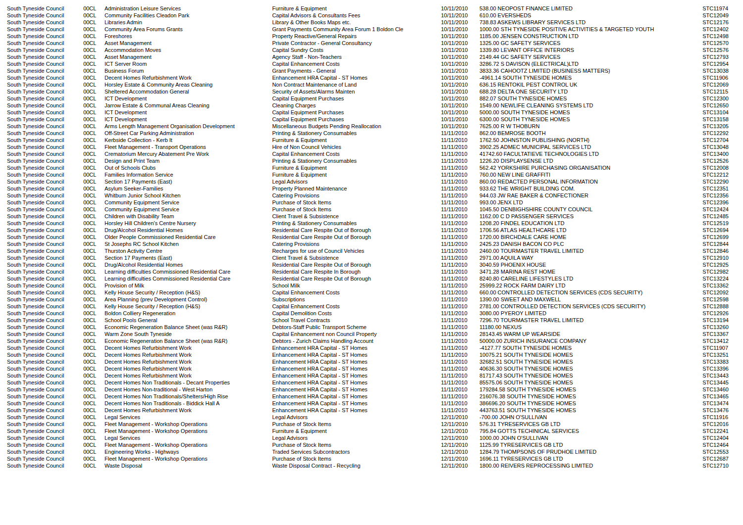| South Tyneside Council | 00CL | Administration Leisure Services | Furniture & Equipment | 10/11/2010 | 538.00 NEOPOST FINANCE LIMITED | STC11974 |
| South Tyneside Council | 00CL | Community Facilities Cleadon Park | Capital Advisors & Consultants Fees | 10/11/2010 | 610.00 EVERSHEDS | STC12049 |
| South Tyneside Council | 00CL | Libraries Admin | Library & Other Books Maps etc. | 10/11/2010 | 738.83 ASKEWS LIBRARY SERVICES LTD | STC12176 |
| South Tyneside Council | 00CL | Community Area Forums Grants | Grant Payments Community Area Forum 1 Boldon Cle | 10/11/2010 | 1000.00 STH TYNESIDE POSITIVE ACTIVITIES & TARGETED YOUTH | STC12402 |
| South Tyneside Council | 00CL | Foreshores | Property Reactive/General Repairs | 10/11/2010 | 1185.00 JENSEN CONSTRUCTION LTD | STC12498 |
| South Tyneside Council | 00CL | Asset Management | Private Contractor - General Consultancy | 10/11/2010 | 1325.00 GC SAFETY SERVICES | STC12570 |
| South Tyneside Council | 00CL | Accommodation Moves | Capital Sundry Costs | 10/11/2010 | 1339.80 LEVANT OFFICE INTERIORS | STC12576 |
| South Tyneside Council | 00CL | Asset Management | Agency Staff - Non-Teachers | 10/11/2010 | 2149.44 GC SAFETY SERVICES | STC12793 |
| South Tyneside Council | 00CL | ICT Server Room | Capital Enhancement Costs | 10/11/2010 | 3286.72 S DAVISON (ELECTRICAL)LTD | STC12954 |
| South Tyneside Council | 00CL | Business Forum | Grant Payments - General | 10/11/2010 | 3833.36 CAHOOTZ LIMITED (BUSINESS MATTERS) | STC13038 |
| South Tyneside Council | 00CL | Decent Homes Refurbishment Work | Enhancement HRA Capital - ST Homes | 10/11/2010 | -4961.14 SOUTH TYNESIDE HOMES | STC11906 |
| South Tyneside Council | 00CL | Horsley Estate & Community Areas Cleaning | Non Contract Maintenance of Land | 10/11/2010 | 636.15 RENTOKIL PEST CONTROL UK | STC12069 |
| South Tyneside Council | 00CL | Sheltered Accommodation General | Security of Assets/Alarms Mainten | 10/11/2010 | 688.28 DELTA ONE SECURITY LTD | STC12115 |
| South Tyneside Council | 00CL | ICT Development | Capital Equipment Purchases | 10/11/2010 | 882.07 SOUTH TYNESIDE HOMES | STC12300 |
| South Tyneside Council | 00CL | Jarrow Estate & Communal Areas Cleaning | Cleaning Charges | 10/11/2010 | 1549.00 NEWLIFE CLEANING SYSTEMS LTD | STC12650 |
| South Tyneside Council | 00CL | ICT Development | Capital Equipment Purchases | 10/11/2010 | 5000.00 SOUTH TYNESIDE HOMES | STC13104 |
| South Tyneside Council | 00CL | ICT Development | Capital Equipment Purchases | 10/11/2010 | 6300.00 SOUTH TYNESIDE HOMES | STC13158 |
| South Tyneside Council | 00CL | Arms Length Management Organisation Development | Miscellaneous Budgets Pending Reallocation | 10/11/2010 | 7625.00 R W THOBURN | STC13205 |
| South Tyneside Council | 00CL | Off-Street Car Parking Administration | Printing & Stationery Consumables | 11/11/2010 | 862.00 BEMROSE BOOTH | STC12292 |
| South Tyneside Council | 00CL | Kerbside Collection - Kerb It | Furniture & Equipment | 11/11/2010 | 1762.50 JOHNSTON PUBLISHING (NORTH) | STC12704 |
| South Tyneside Council | 00CL | Fleet Management - Transport Operations | Hire of Non Council Vehicles | 11/11/2010 | 3902.25 ADMEC MUNICIPAL SERVICES LTD | STC13048 |
| South Tyneside Council | 00CL | Crematorium Mercury Abatement Pre Work | Capital Enhancement Costs | 11/11/2010 | 41742.60 FACULTATIEVE TECHNOLOGIES LTD | STC13400 |
| South Tyneside Council | 00CL | Design and Print Team | Printing & Stationery Consumables | 11/11/2010 | 1226.20 DISPLAYSENSE LTD | STC12526 |
| South Tyneside Council | 00CL | Out of Schools Clubs | Furniture & Equipment | 11/11/2010 | 562.42 YORKSHIRE PURCHASING ORGANISATION | STC12008 |
| South Tyneside Council | 00CL | Families Information Service | Furniture & Equipment | 11/11/2010 | 760.00 NEW LINE GRAFFITI | STC12212 |
| South Tyneside Council | 00CL | Section 17 Payments (East) | Legal Advisors | 11/11/2010 | 860.00 REDACTED PERSONAL INFORMATION | STC12290 |
| South Tyneside Council | 00CL | Asylum Seeker-Families | Property Planned Maintenance | 11/11/2010 | 933.62 THE WRIGHT BUILDING COM. | STC12351 |
| South Tyneside Council | 00CL | Whitburn Junior School Kitchen | Catering Provisions | 11/11/2010 | 944.03 JW RAE BAKER & CONFECTIONER | STC12356 |
| South Tyneside Council | 00CL | Community Equipment Service | Purchase of Stock Items | 11/11/2010 | 993.00 JENX LTD | STC12396 |
| South Tyneside Council | 00CL | Community Equipment Service | Purchase of Stock Items | 11/11/2010 | 1045.50 DENBIGHSHIRE COUNTY COUNCIL | STC12424 |
| South Tyneside Council | 00CL | Children with Disability Team | Client Travel & Subsistence | 11/11/2010 | 1162.00 C D PASSENGER SERVICES | STC12485 |
| South Tyneside Council | 00CL | Horsley Hill Children's Centre Nursery | Printing & Stationery Consumables | 11/11/2010 | 1208.20 FINDEL EDUCATION LTD | STC12519 |
| South Tyneside Council | 00CL | Drug/Alcohol Residential Homes | Residential Care Respite Out of Borough | 11/11/2010 | 1706.56 ATLAS HEALTHCARE LTD | STC12694 |
| South Tyneside Council | 00CL | Older People Commissioned Residential Care | Residential Care Respite Out of Borough | 11/11/2010 | 1720.00 BIRCHDALE CARE HOME | STC12699 |
| South Tyneside Council | 00CL | St Josephs RC School Kitchen | Catering Provisions | 11/11/2010 | 2425.23 DANISH BACON CO PLC | STC12844 |
| South Tyneside Council | 00CL | Thurston Activity Centre | Recharges for use of Council Vehicles | 11/11/2010 | 2460.00 TOURMASTER TRAVEL LIMITED | STC12846 |
| South Tyneside Council | 00CL | Section 17 Payments (East) | Client Travel & Subsistence | 11/11/2010 | 2971.00 AQUILA WAY | STC12910 |
| South Tyneside Council | 00CL | Drug/Alcohol Residential Homes | Residential Care Respite Out of Borough | 11/11/2010 | 3040.59 PHOENIX HOUSE | STC12925 |
| South Tyneside Council | 00CL | Learning difficulties Commissioned Residential Care | Residential Care Respite In Borough | 11/11/2010 | 3471.28 MARINA REST HOME | STC12982 |
| South Tyneside Council | 00CL | Learning difficulties Commissioned Residential Care | Residential Care Respite Out of Borough | 11/11/2010 | 8240.80 CARELINE LIFESTYLES LTD | STC13224 |
| South Tyneside Council | 00CL | Provision of Milk | School Milk | 11/11/2010 | 25999.22 ROCK FARM DAIRY LTD | STC13362 |
| South Tyneside Council | 00CL | Kelly House Security / Reception (H&S) | Capital Enhancement Costs | 11/11/2010 | 660.00 CONTROLLED DETECTION SERVICES (CDS SECURITY) | STC12092 |
| South Tyneside Council | 00CL | Area Planning (prev Development Control) | Subscriptions | 11/11/2010 | 1390.00 SWEET AND MAXWELL | STC12598 |
| South Tyneside Council | 00CL | Kelly House Security / Reception (H&S) | Capital Enhancement Costs | 11/11/2010 | 2781.00 CONTROLLED DETECTION SERVICES (CDS SECURITY) | STC12888 |
| South Tyneside Council | 00CL | Boldon Colliery Regeneration | Capital Demolition Costs | 11/11/2010 | 3080.00 PYEROY LIMITED | STC12926 |
| South Tyneside Council | 00CL | School Pools General | School Travel Contracts | 11/11/2010 | 7296.70 TOURMASTER TRAVEL LIMITED | STC13194 |
| South Tyneside Council | 00CL | Economic Regeneration Balance Sheet (was R&R) | Debtors-Staff Public Transport Scheme | 11/11/2010 | 11180.00 NEXUS | STC13260 |
| South Tyneside Council | 00CL | Warm Zone South Tyneside | Capital Enhancement non Council Property | 11/11/2010 | 28143.45 WARM UP WEARSIDE | STC13367 |
| South Tyneside Council | 00CL | Economic Regeneration Balance Sheet (was R&R) | Debtors - Zurich Claims Handling Account | 11/11/2010 | 50000.00 ZURICH INSURANCE COMPANY | STC13412 |
| South Tyneside Council | 00CL | Decent Homes Refurbishment Work | Enhancement HRA Capital - ST Homes | 11/11/2010 | -4127.77 SOUTH TYNESIDE HOMES | STC11907 |
| South Tyneside Council | 00CL | Decent Homes Refurbishment Work | Enhancement HRA Capital - ST Homes | 11/11/2010 | 10075.21 SOUTH TYNESIDE HOMES | STC13251 |
| South Tyneside Council | 00CL | Decent Homes Refurbishment Work | Enhancement HRA Capital - ST Homes | 11/11/2010 | 32682.51 SOUTH TYNESIDE HOMES | STC13383 |
| South Tyneside Council | 00CL | Decent Homes Refurbishment Work | Enhancement HRA Capital - ST Homes | 11/11/2010 | 40636.30 SOUTH TYNESIDE HOMES | STC13396 |
| South Tyneside Council | 00CL | Decent Homes Refurbishment Work | Enhancement HRA Capital - ST Homes | 11/11/2010 | 81717.43 SOUTH TYNESIDE HOMES | STC13443 |
| South Tyneside Council | 00CL | Decent Homes Non Traditionals - Decant Properties | Enhancement HRA Capital - ST Homes | 11/11/2010 | 85575.06 SOUTH TYNESIDE HOMES | STC13445 |
| South Tyneside Council | 00CL | Decent Homes Non-traditional - West Harton | Enhancement HRA Capital - ST Homes | 11/11/2010 | 179284.58 SOUTH TYNESIDE HOMES | STC13460 |
| South Tyneside Council | 00CL | Decent Homes Non Traditionals/Shelters/High Rise | Enhancement HRA Capital - ST Homes | 11/11/2010 | 216076.38 SOUTH TYNESIDE HOMES | STC13465 |
| South Tyneside Council | 00CL | Decent Homes Non Traditionals - Biddick Hall A | Enhancement HRA Capital - ST Homes | 11/11/2010 | 386696.20 SOUTH TYNESIDE HOMES | STC13474 |
| South Tyneside Council | 00CL | Decent Homes Refurbishment Work | Enhancement HRA Capital - ST Homes | 11/11/2010 | 443763.51 SOUTH TYNESIDE HOMES | STC13476 |
| South Tyneside Council | 00CL | Legal Services | Legal Advisors | 12/11/2010 | -700.00 JOHN O'SULLIVAN | STC11916 |
| South Tyneside Council | 00CL | Fleet Management - Workshop Operations | Purchase of Stock Items | 12/11/2010 | 576.31 TYRESERVICES GB LTD | STC12016 |
| South Tyneside Council | 00CL | Fleet Management - Workshop Operations | Furniture & Equipment | 12/11/2010 | 795.84 GOTTS TECHINICAL SERVICES | STC12241 |
| South Tyneside Council | 00CL | Legal Services | Legal Advisors | 12/11/2010 | 1000.00 JOHN O'SULLIVAN | STC12404 |
| South Tyneside Council | 00CL | Fleet Management - Workshop Operations | Purchase of Stock Items | 12/11/2010 | 1125.99 TYRESERVICES GB LTD | STC12464 |
| South Tyneside Council | 00CL | Engineering Works - Highways | Traded Services Subcontractors | 12/11/2010 | 1284.79 THOMPSONS OF PRUDHOE LIMITED | STC12553 |
| South Tyneside Council | 00CL | Fleet Management - Workshop Operations | Purchase of Stock Items | 12/11/2010 | 1696.11 TYRESERVICES GB LTD | STC12687 |
| South Tyneside Council | 00CL | Waste Disposal | Waste Disposal Contract - Recycling | 12/11/2010 | 1800.00 REIVERS REPROCESSING LIMITED | STC12710 |